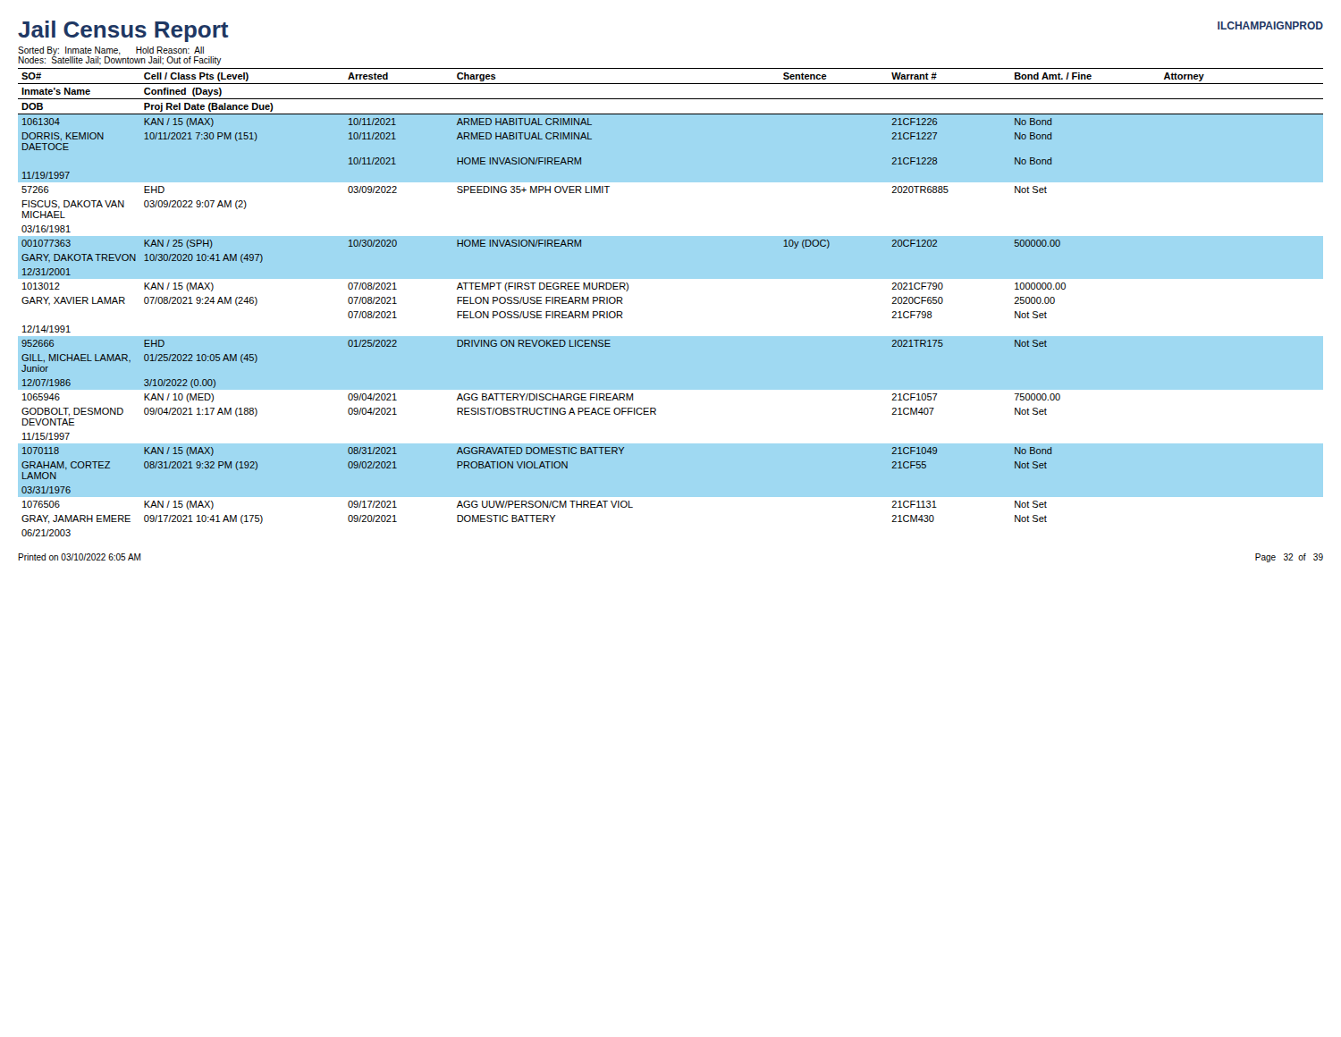ILCHAMPAIGNPROD
Jail Census Report
Sorted By: Inmate Name, Hold Reason: All
Nodes: Satellite Jail; Downtown Jail; Out of Facility
| SO# | Cell / Class Pts (Level) | Arrested | Charges | Sentence | Warrant # | Bond Amt. / Fine | Attorney |
| --- | --- | --- | --- | --- | --- | --- | --- |
| Inmate's Name | Confined (Days) | | | | | | |
| DOB | Proj Rel Date (Balance Due) | | | | | | |
| 1061304 | KAN / 15 (MAX) | 10/11/2021 | ARMED HABITUAL CRIMINAL | | 21CF1226 | No Bond | |
| DORRIS, KEMION DAETOCE | 10/11/2021 7:30 PM (151) | 10/11/2021 | ARMED HABITUAL CRIMINAL | | 21CF1227 | No Bond | |
| | | 10/11/2021 | HOME INVASION/FIREARM | | 21CF1228 | No Bond | |
| 11/19/1997 | | | | | | | |
| 57266 | EHD | 03/09/2022 | SPEEDING 35+ MPH OVER LIMIT | | 2020TR6885 | Not Set | |
| FISCUS, DAKOTA VAN MICHAEL | 03/09/2022 9:07 AM (2) | | | | | | |
| 03/16/1981 | | | | | | | |
| 001077363 | KAN / 25 (SPH) | 10/30/2020 | HOME INVASION/FIREARM | 10y (DOC) | 20CF1202 | 500000.00 | |
| GARY, DAKOTA TREVON | 10/30/2020 10:41 AM (497) | | | | | | |
| 12/31/2001 | | | | | | | |
| 1013012 | KAN / 15 (MAX) | 07/08/2021 | ATTEMPT (FIRST DEGREE MURDER) | | 2021CF790 | 1000000.00 | |
| GARY, XAVIER LAMAR | 07/08/2021 9:24 AM (246) | 07/08/2021 | FELON POSS/USE FIREARM PRIOR | | 2020CF650 | 25000.00 | |
| | | 07/08/2021 | FELON POSS/USE FIREARM PRIOR | | 21CF798 | Not Set | |
| 12/14/1991 | | | | | | | |
| 952666 | EHD | 01/25/2022 | DRIVING ON REVOKED LICENSE | | 2021TR175 | Not Set | |
| GILL, MICHAEL LAMAR, Junior | 01/25/2022 10:05 AM (45) | | | | | | |
| 12/07/1986 | 3/10/2022 (0.00) | | | | | | |
| 1065946 | KAN / 10 (MED) | 09/04/2021 | AGG BATTERY/DISCHARGE FIREARM | | 21CF1057 | 750000.00 | |
| GODBOLT, DESMOND DEVONTAE | 09/04/2021 1:17 AM (188) | 09/04/2021 | RESIST/OBSTRUCTING A PEACE OFFICER | | 21CM407 | Not Set | |
| 11/15/1997 | | | | | | | |
| 1070118 | KAN / 15 (MAX) | 08/31/2021 | AGGRAVATED DOMESTIC BATTERY | | 21CF1049 | No Bond | |
| GRAHAM, CORTEZ LAMON | 08/31/2021 9:32 PM (192) | 09/02/2021 | PROBATION VIOLATION | | 21CF55 | Not Set | |
| 03/31/1976 | | | | | | | |
| 1076506 | KAN / 15 (MAX) | 09/17/2021 | AGG UUW/PERSON/CM THREAT VIOL | | 21CF1131 | Not Set | |
| GRAY, JAMARH EMERE | 09/17/2021 10:41 AM (175) | 09/20/2021 | DOMESTIC BATTERY | | 21CM430 | Not Set | |
| 06/21/2003 | | | | | | | |
Printed on 03/10/2022 6:05 AM Page 32 of 39